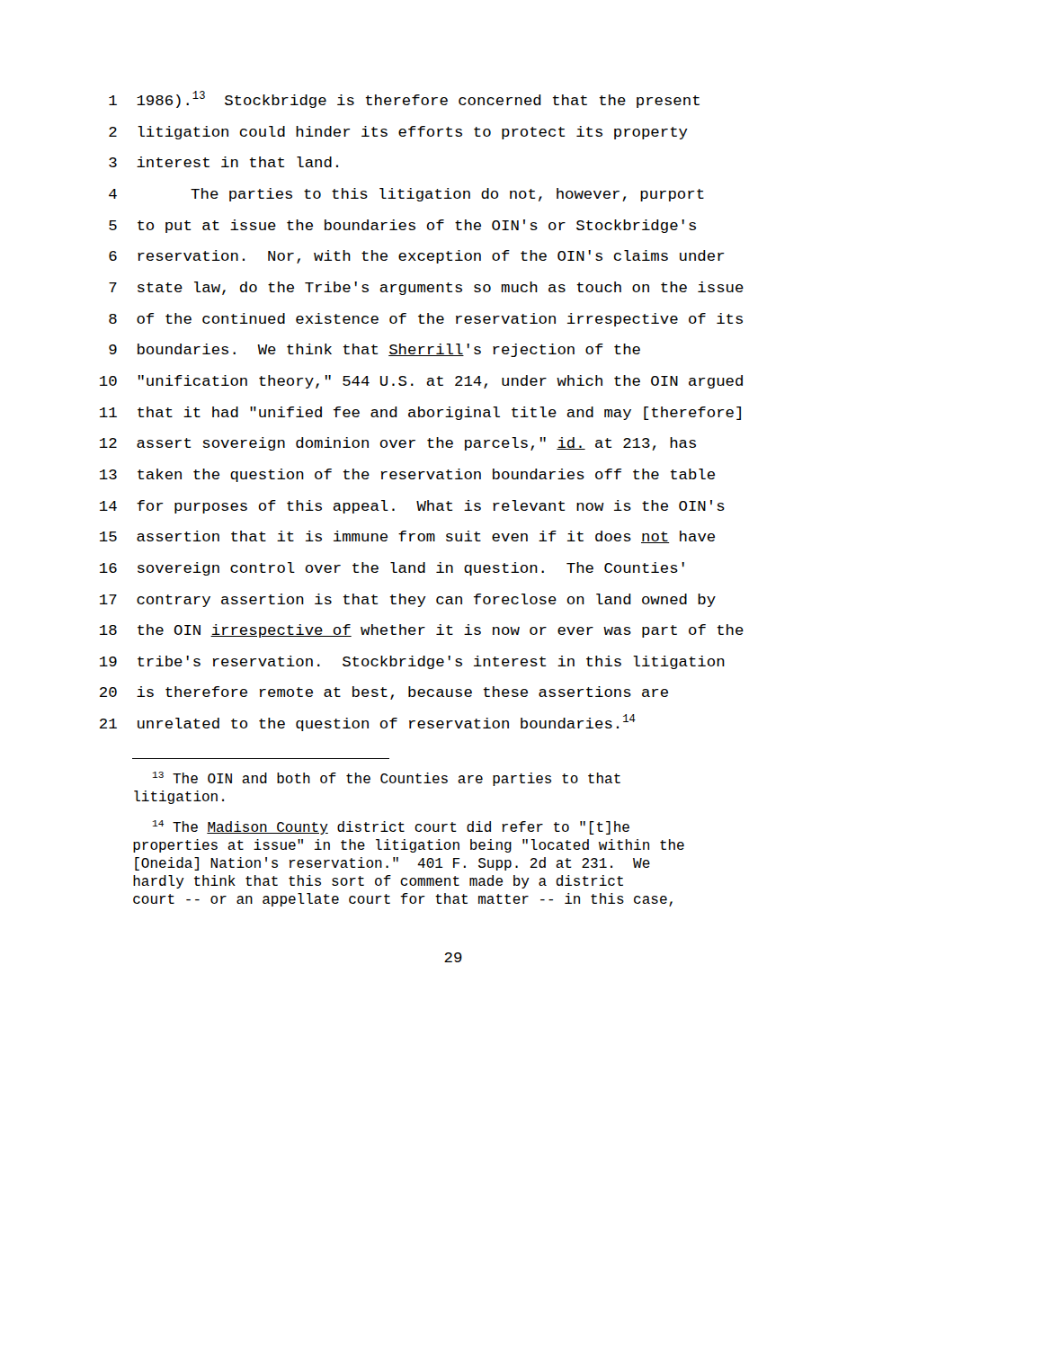1986).13 Stockbridge is therefore concerned that the present
litigation could hinder its efforts to protect its property
interest in that land.
The parties to this litigation do not, however, purport
to put at issue the boundaries of the OIN's or Stockbridge's
reservation. Nor, with the exception of the OIN's claims under
state law, do the Tribe's arguments so much as touch on the issue
of the continued existence of the reservation irrespective of its
boundaries. We think that Sherrill's rejection of the
"unification theory," 544 U.S. at 214, under which the OIN argued
that it had "unified fee and aboriginal title and may [therefore]
assert sovereign dominion over the parcels," id. at 213, has
taken the question of the reservation boundaries off the table
for purposes of this appeal. What is relevant now is the OIN's
assertion that it is immune from suit even if it does not have
sovereign control over the land in question. The Counties'
contrary assertion is that they can foreclose on land owned by
the OIN irrespective of whether it is now or ever was part of the
tribe's reservation. Stockbridge's interest in this litigation
is therefore remote at best, because these assertions are
unrelated to the question of reservation boundaries.14
13 The OIN and both of the Counties are parties to that
litigation.
14 The Madison County district court did refer to "[t]he
properties at issue" in the litigation being "located within the
[Oneida] Nation's reservation." 401 F. Supp. 2d at 231. We
hardly think that this sort of comment made by a district
court -- or an appellate court for that matter -- in this case,
29